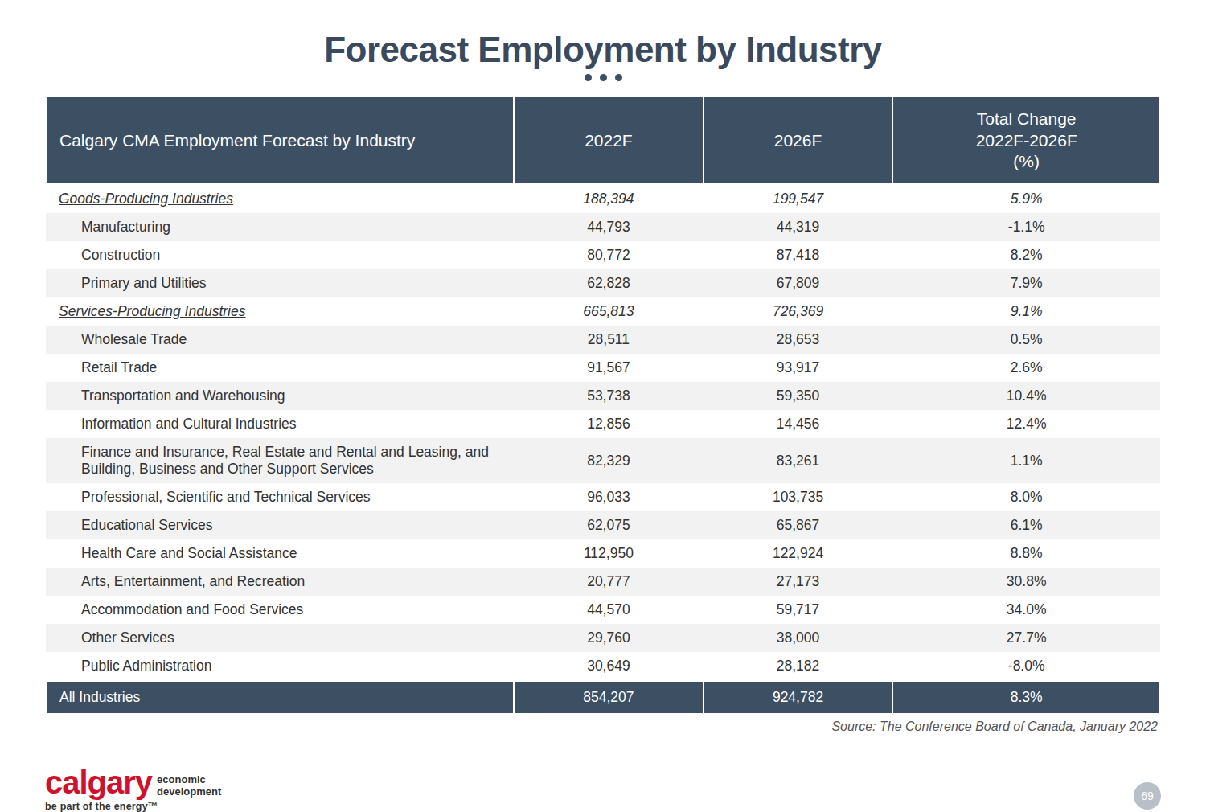Forecast Employment by Industry
| Calgary CMA Employment Forecast by Industry | 2022F | 2026F | Total Change 2022F-2026F (%) |
| --- | --- | --- | --- |
| Goods-Producing Industries | 188,394 | 199,547 | 5.9% |
| Manufacturing | 44,793 | 44,319 | -1.1% |
| Construction | 80,772 | 87,418 | 8.2% |
| Primary and Utilities | 62,828 | 67,809 | 7.9% |
| Services-Producing Industries | 665,813 | 726,369 | 9.1% |
| Wholesale Trade | 28,511 | 28,653 | 0.5% |
| Retail Trade | 91,567 | 93,917 | 2.6% |
| Transportation and Warehousing | 53,738 | 59,350 | 10.4% |
| Information and Cultural Industries | 12,856 | 14,456 | 12.4% |
| Finance and Insurance, Real Estate and Rental and Leasing, and Building, Business and Other Support Services | 82,329 | 83,261 | 1.1% |
| Professional, Scientific and Technical Services | 96,033 | 103,735 | 8.0% |
| Educational Services | 62,075 | 65,867 | 6.1% |
| Health Care and Social Assistance | 112,950 | 122,924 | 8.8% |
| Arts, Entertainment, and Recreation | 20,777 | 27,173 | 30.8% |
| Accommodation and Food Services | 44,570 | 59,717 | 34.0% |
| Other Services | 29,760 | 38,000 | 27.7% |
| Public Administration | 30,649 | 28,182 | -8.0% |
| All Industries | 854,207 | 924,782 | 8.3% |
Source: The Conference Board of Canada, January 2022
calgary economic
development be part of the energy™
69